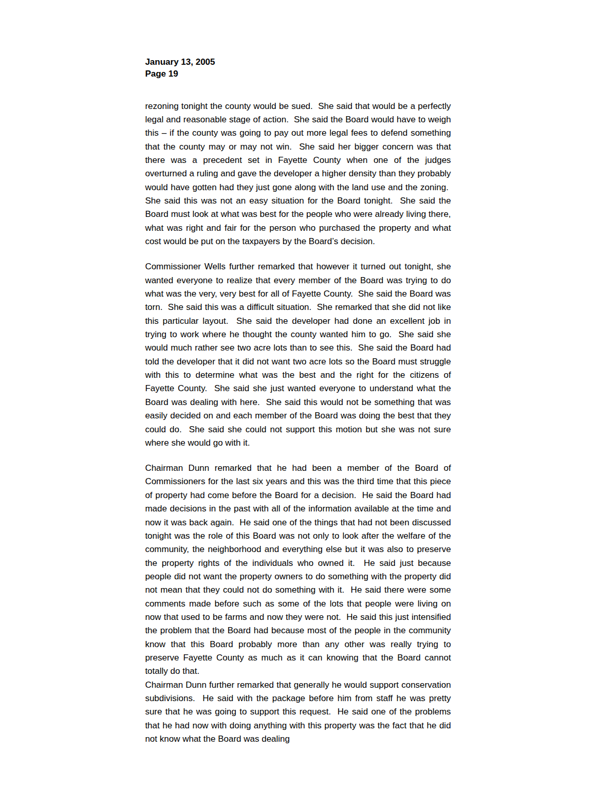January 13, 2005
Page 19
rezoning tonight the county would be sued. She said that would be a perfectly legal and reasonable stage of action. She said the Board would have to weigh this – if the county was going to pay out more legal fees to defend something that the county may or may not win. She said her bigger concern was that there was a precedent set in Fayette County when one of the judges overturned a ruling and gave the developer a higher density than they probably would have gotten had they just gone along with the land use and the zoning. She said this was not an easy situation for the Board tonight. She said the Board must look at what was best for the people who were already living there, what was right and fair for the person who purchased the property and what cost would be put on the taxpayers by the Board’s decision.
Commissioner Wells further remarked that however it turned out tonight, she wanted everyone to realize that every member of the Board was trying to do what was the very, very best for all of Fayette County. She said the Board was torn. She said this was a difficult situation. She remarked that she did not like this particular layout. She said the developer had done an excellent job in trying to work where he thought the county wanted him to go. She said she would much rather see two acre lots than to see this. She said the Board had told the developer that it did not want two acre lots so the Board must struggle with this to determine what was the best and the right for the citizens of Fayette County. She said she just wanted everyone to understand what the Board was dealing with here. She said this would not be something that was easily decided on and each member of the Board was doing the best that they could do. She said she could not support this motion but she was not sure where she would go with it.
Chairman Dunn remarked that he had been a member of the Board of Commissioners for the last six years and this was the third time that this piece of property had come before the Board for a decision. He said the Board had made decisions in the past with all of the information available at the time and now it was back again. He said one of the things that had not been discussed tonight was the role of this Board was not only to look after the welfare of the community, the neighborhood and everything else but it was also to preserve the property rights of the individuals who owned it. He said just because people did not want the property owners to do something with the property did not mean that they could not do something with it. He said there were some comments made before such as some of the lots that people were living on now that used to be farms and now they were not. He said this just intensified the problem that the Board had because most of the people in the community know that this Board probably more than any other was really trying to preserve Fayette County as much as it can knowing that the Board cannot totally do that.
Chairman Dunn further remarked that generally he would support conservation subdivisions. He said with the package before him from staff he was pretty sure that he was going to support this request. He said one of the problems that he had now with doing anything with this property was the fact that he did not know what the Board was dealing